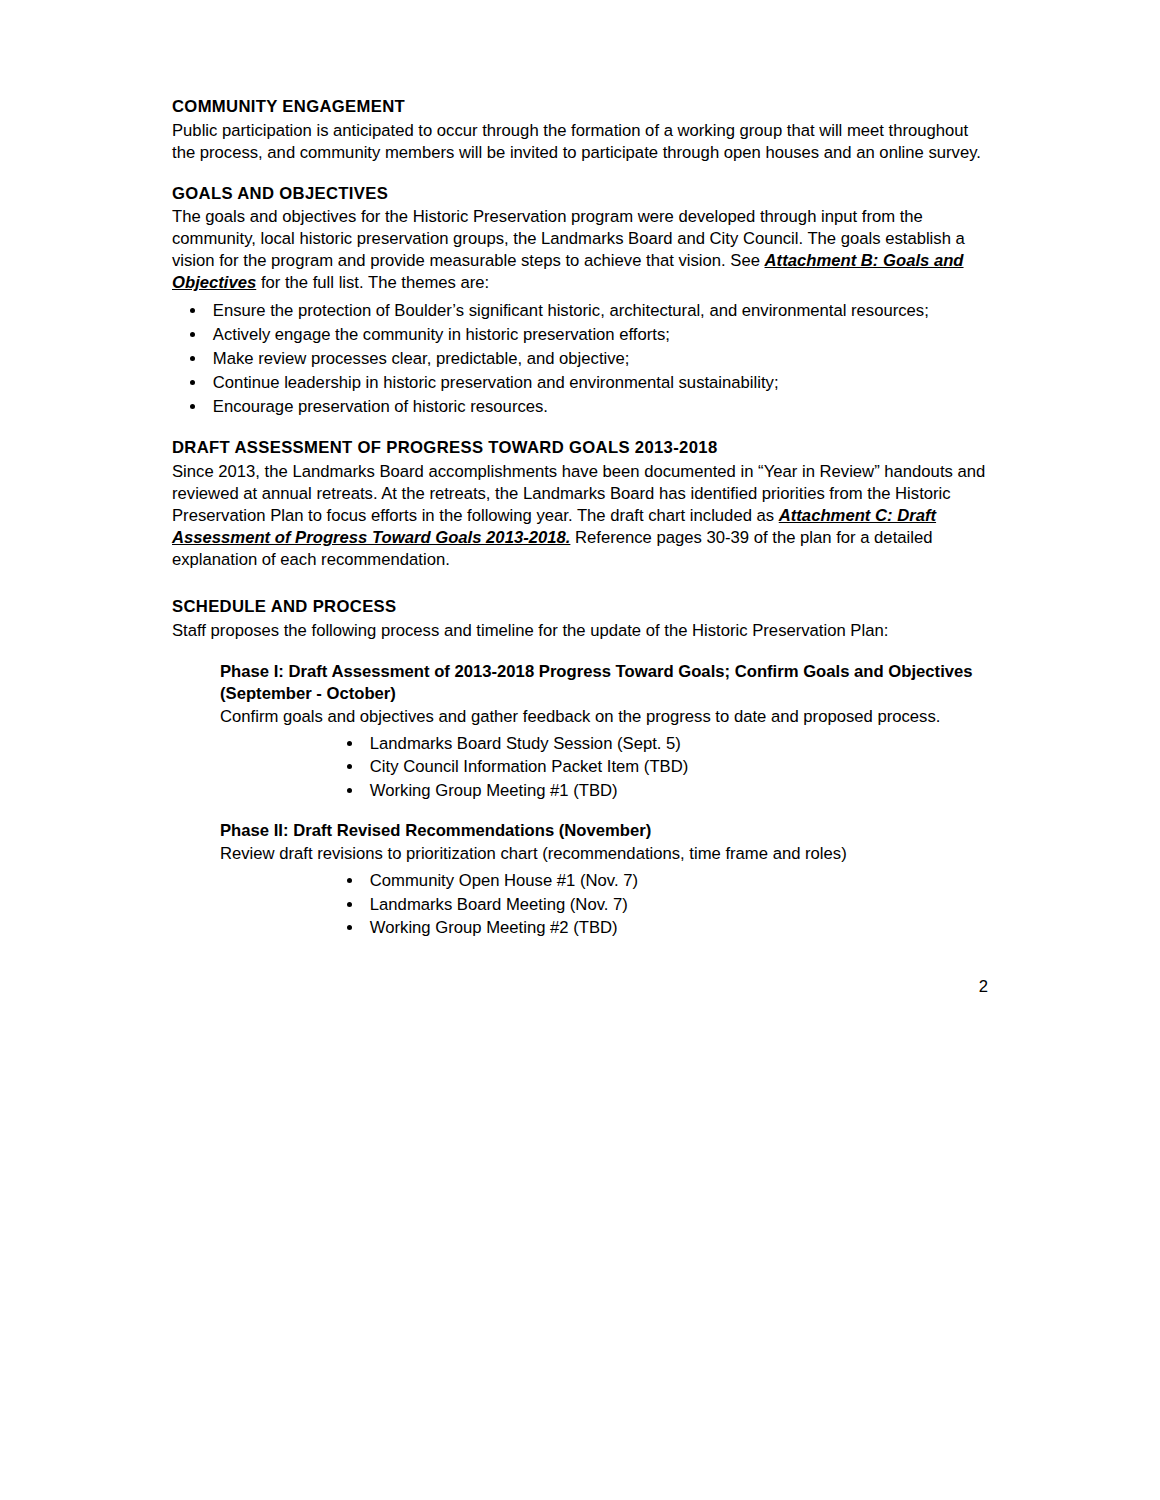Community Engagement
Public participation is anticipated to occur through the formation of a working group that will meet throughout the process, and community members will be invited to participate through open houses and an online survey.
Goals and Objectives
The goals and objectives for the Historic Preservation program were developed through input from the community, local historic preservation groups, the Landmarks Board and City Council. The goals establish a vision for the program and provide measurable steps to achieve that vision. See Attachment B: Goals and Objectives for the full list. The themes are:
Ensure the protection of Boulder’s significant historic, architectural, and environmental resources;
Actively engage the community in historic preservation efforts;
Make review processes clear, predictable, and objective;
Continue leadership in historic preservation and environmental sustainability;
Encourage preservation of historic resources.
Draft Assessment of Progress Toward Goals 2013-2018
Since 2013, the Landmarks Board accomplishments have been documented in “Year in Review” handouts and reviewed at annual retreats. At the retreats, the Landmarks Board has identified priorities from the Historic Preservation Plan to focus efforts in the following year. The draft chart included as Attachment C: Draft Assessment of Progress Toward Goals 2013-2018. Reference pages 30-39 of the plan for a detailed explanation of each recommendation.
Schedule and Process
Staff proposes the following process and timeline for the update of the Historic Preservation Plan:
Phase I: Draft Assessment of 2013-2018 Progress Toward Goals; Confirm Goals and Objectives (September - October)
Confirm goals and objectives and gather feedback on the progress to date and proposed process.
Landmarks Board Study Session (Sept. 5)
City Council Information Packet Item (TBD)
Working Group Meeting #1 (TBD)
Phase II: Draft Revised Recommendations (November)
Review draft revisions to prioritization chart (recommendations, time frame and roles)
Community Open House #1 (Nov. 7)
Landmarks Board Meeting (Nov. 7)
Working Group Meeting #2 (TBD)
2